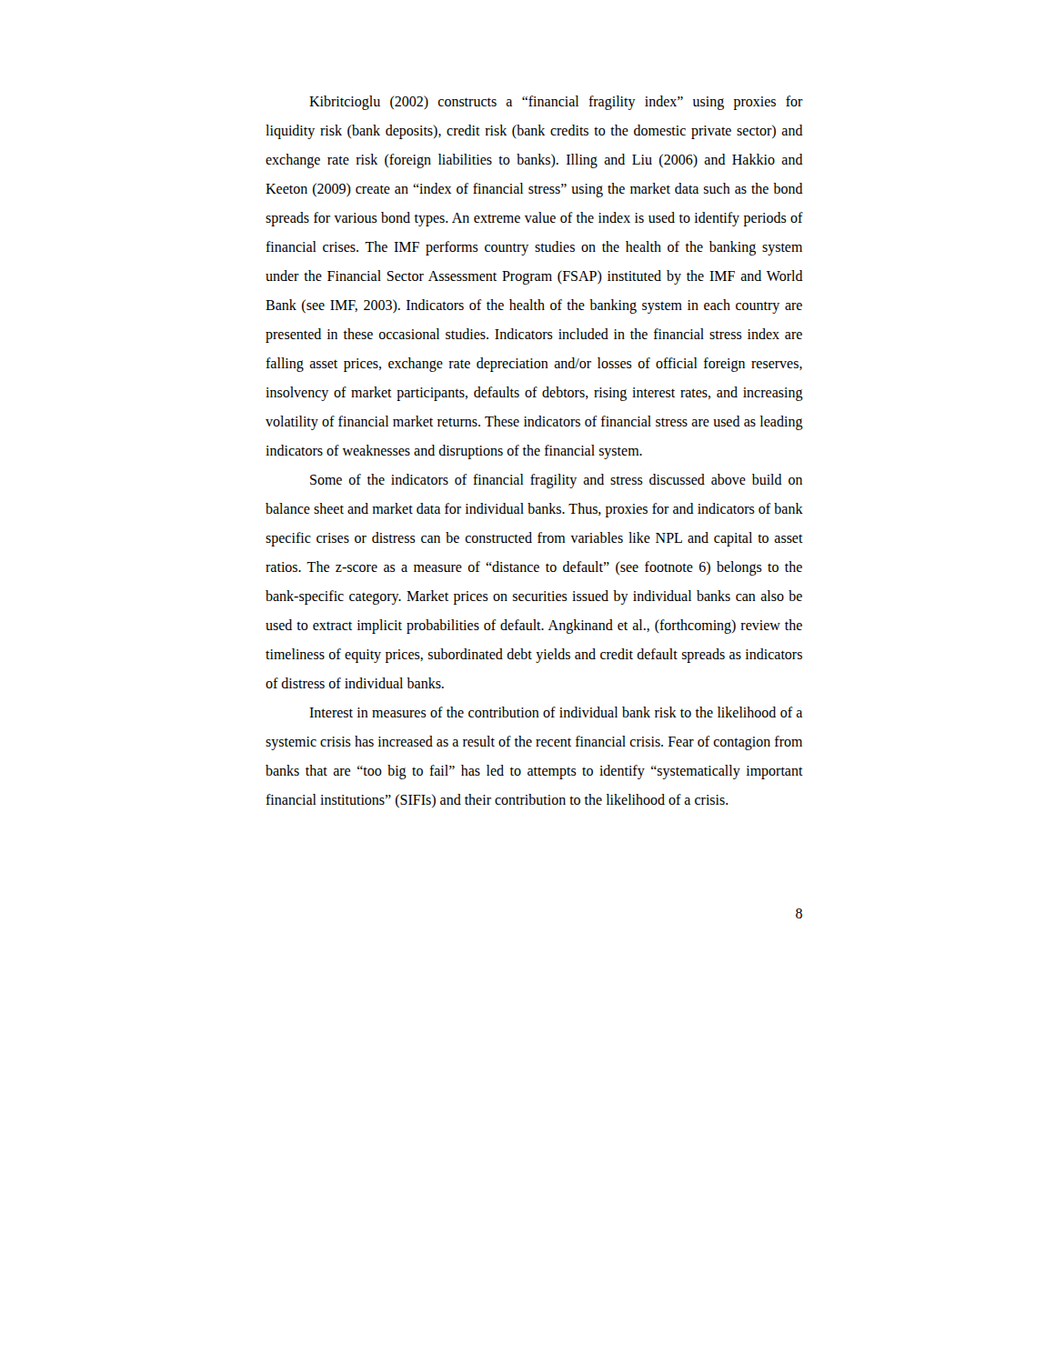Kibritcioglu (2002) constructs a “financial fragility index” using proxies for liquidity risk (bank deposits), credit risk (bank credits to the domestic private sector) and exchange rate risk (foreign liabilities to banks). Illing and Liu (2006) and Hakkio and Keeton (2009) create an “index of financial stress” using the market data such as the bond spreads for various bond types. An extreme value of the index is used to identify periods of financial crises. The IMF performs country studies on the health of the banking system under the Financial Sector Assessment Program (FSAP) instituted by the IMF and World Bank (see IMF, 2003). Indicators of the health of the banking system in each country are presented in these occasional studies. Indicators included in the financial stress index are falling asset prices, exchange rate depreciation and/or losses of official foreign reserves, insolvency of market participants, defaults of debtors, rising interest rates, and increasing volatility of financial market returns. These indicators of financial stress are used as leading indicators of weaknesses and disruptions of the financial system.
Some of the indicators of financial fragility and stress discussed above build on balance sheet and market data for individual banks. Thus, proxies for and indicators of bank specific crises or distress can be constructed from variables like NPL and capital to asset ratios. The z-score as a measure of “distance to default” (see footnote 6) belongs to the bank-specific category. Market prices on securities issued by individual banks can also be used to extract implicit probabilities of default. Angkinand et al., (forthcoming) review the timeliness of equity prices, subordinated debt yields and credit default spreads as indicators of distress of individual banks.
Interest in measures of the contribution of individual bank risk to the likelihood of a systemic crisis has increased as a result of the recent financial crisis. Fear of contagion from banks that are “too big to fail” has led to attempts to identify “systematically important financial institutions” (SIFIs) and their contribution to the likelihood of a crisis.
8